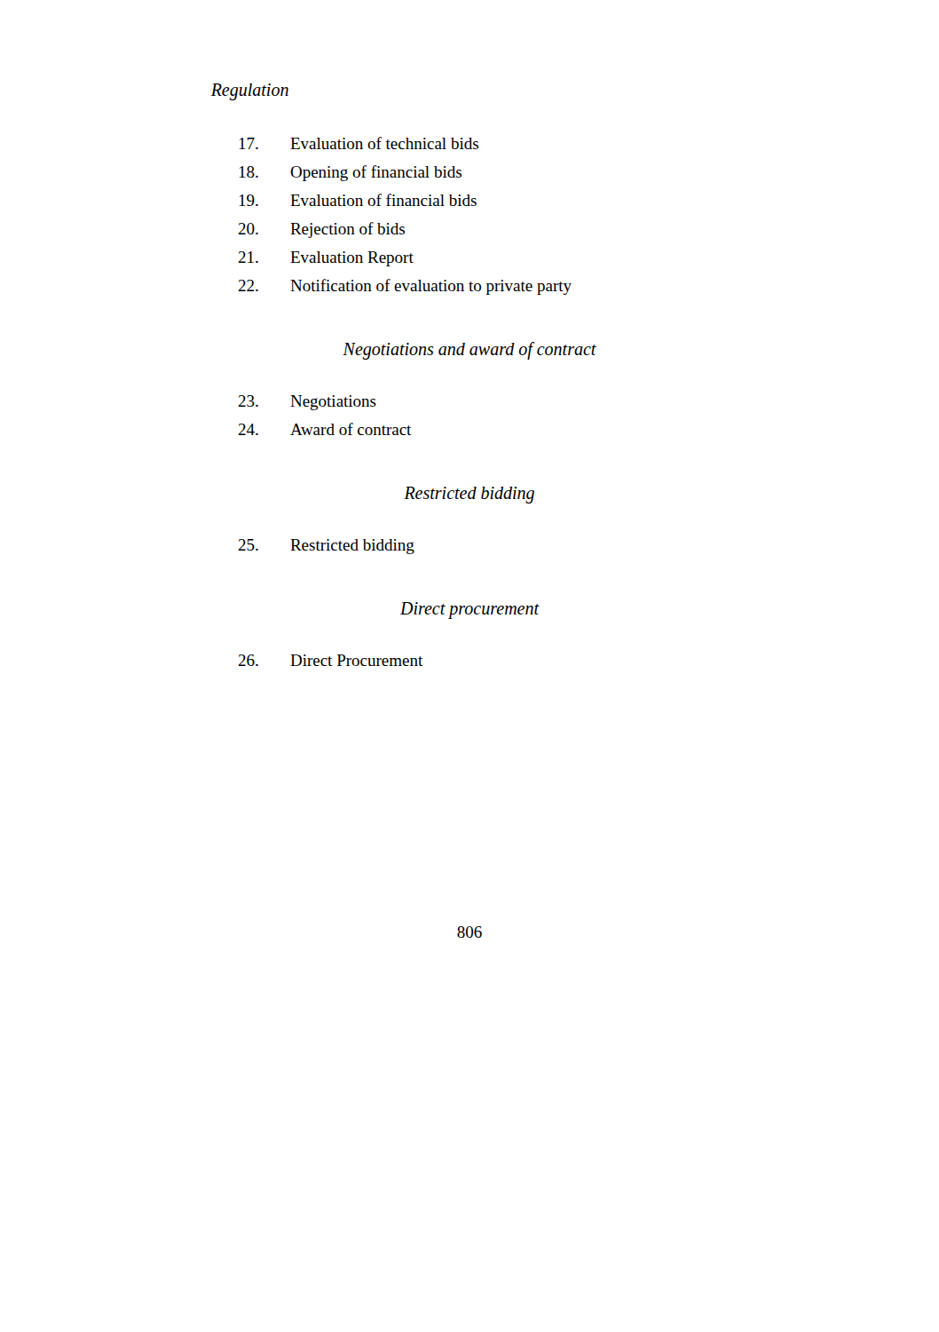Regulation
17. Evaluation of technical bids
18. Opening of financial bids
19. Evaluation of financial bids
20. Rejection of bids
21. Evaluation Report
22. Notification of evaluation to private party
Negotiations and award of contract
23. Negotiations
24. Award of contract
Restricted bidding
25. Restricted bidding
Direct procurement
26. Direct Procurement
806